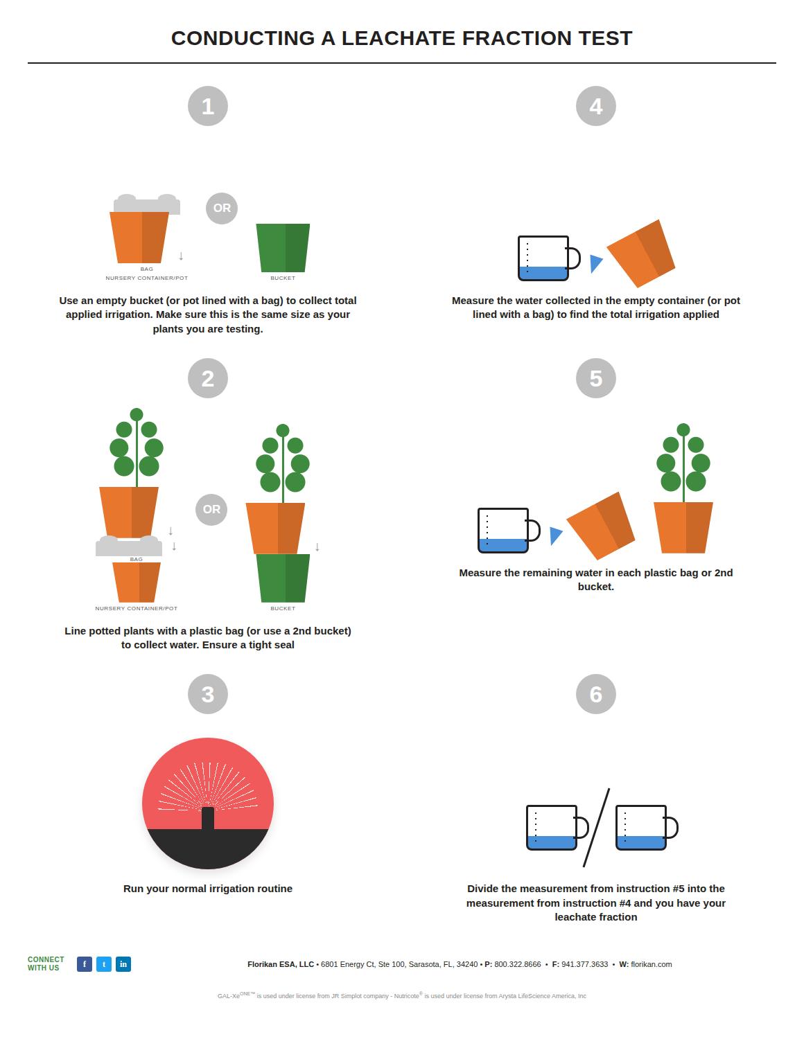CONDUCTING A LEACHATE FRACTION TEST
1
↓
Bag
Nursery Container/Pot
OR
Bucket
Use an empty bucket (or pot lined with a bag) to collect total applied irrigation. Make sure this is the same size as your plants you are testing.
4
Measure the water collected in the empty container (or pot lined with a bag) to find the total irrigation applied
2
↓
↓
Bag
Nursery Container/Pot
OR
↓
Bucket
Line potted plants with a plastic bag (or use a 2nd bucket) to collect water. Ensure a tight seal
5
Measure the remaining water in each plastic bag or 2nd bucket.
3
Run your normal irrigation routine
6
Divide the measurement from instruction #5 into the measurement from instruction #4 and you have your leachate fraction
Connect
With Us
f t in
Florikan ESA, LLC • 6801 Energy Ct, Ste 100, Sarasota, FL, 34240 • P: 800.322.8666 • F: 941.377.3633 • W: florikan.com
GAL-XeONE™ is used under license from JR Simplot company - Nutricote® is used under license from Arysta LifeScience America, Inc